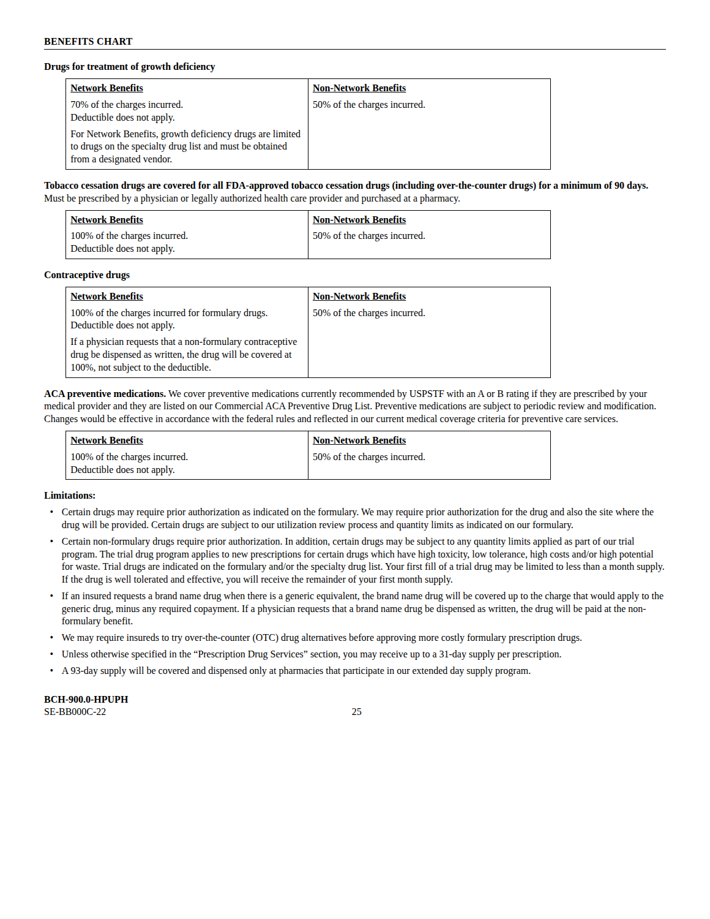BENEFITS CHART
Drugs for treatment of growth deficiency
| Network Benefits 70% of the charges incurred. Deductible does not apply. For Network Benefits, growth deficiency drugs are limited to drugs on the specialty drug list and must be obtained from a designated vendor. | Non-Network Benefits 50% of the charges incurred. |
Tobacco cessation drugs are covered for all FDA-approved tobacco cessation drugs (including over-the-counter drugs) for a minimum of 90 days. Must be prescribed by a physician or legally authorized health care provider and purchased at a pharmacy.
| Network Benefits 100% of the charges incurred. Deductible does not apply. | Non-Network Benefits 50% of the charges incurred. |
Contraceptive drugs
| Network Benefits 100% of the charges incurred for formulary drugs. Deductible does not apply. If a physician requests that a non-formulary contraceptive drug be dispensed as written, the drug will be covered at 100%, not subject to the deductible. | Non-Network Benefits 50% of the charges incurred. |
ACA preventive medications. We cover preventive medications currently recommended by USPSTF with an A or B rating if they are prescribed by your medical provider and they are listed on our Commercial ACA Preventive Drug List. Preventive medications are subject to periodic review and modification. Changes would be effective in accordance with the federal rules and reflected in our current medical coverage criteria for preventive care services.
| Network Benefits 100% of the charges incurred. Deductible does not apply. | Non-Network Benefits 50% of the charges incurred. |
Limitations:
Certain drugs may require prior authorization as indicated on the formulary. We may require prior authorization for the drug and also the site where the drug will be provided. Certain drugs are subject to our utilization review process and quantity limits as indicated on our formulary.
Certain non-formulary drugs require prior authorization. In addition, certain drugs may be subject to any quantity limits applied as part of our trial program. The trial drug program applies to new prescriptions for certain drugs which have high toxicity, low tolerance, high costs and/or high potential for waste. Trial drugs are indicated on the formulary and/or the specialty drug list. Your first fill of a trial drug may be limited to less than a month supply. If the drug is well tolerated and effective, you will receive the remainder of your first month supply.
If an insured requests a brand name drug when there is a generic equivalent, the brand name drug will be covered up to the charge that would apply to the generic drug, minus any required copayment. If a physician requests that a brand name drug be dispensed as written, the drug will be paid at the non-formulary benefit.
We may require insureds to try over-the-counter (OTC) drug alternatives before approving more costly formulary prescription drugs.
Unless otherwise specified in the “Prescription Drug Services” section, you may receive up to a 31-day supply per prescription.
A 93-day supply will be covered and dispensed only at pharmacies that participate in our extended day supply program.
BCH-900.0-HPUPH
SE-BB000C-22
25